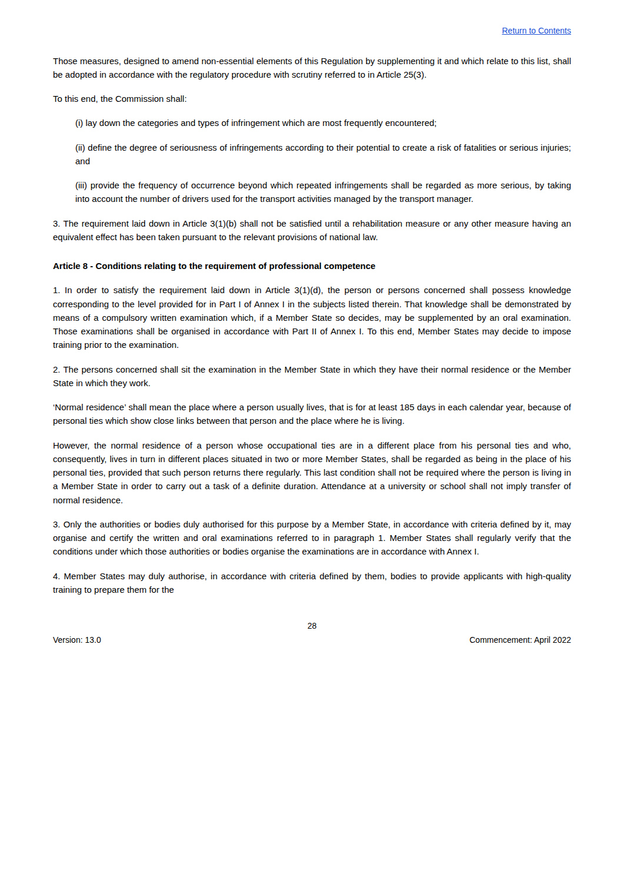Return to Contents
Those measures, designed to amend non-essential elements of this Regulation by supplementing it and which relate to this list, shall be adopted in accordance with the regulatory procedure with scrutiny referred to in Article 25(3).
To this end, the Commission shall:
(i) lay down the categories and types of infringement which are most frequently encountered;
(ii) define the degree of seriousness of infringements according to their potential to create a risk of fatalities or serious injuries; and
(iii) provide the frequency of occurrence beyond which repeated infringements shall be regarded as more serious, by taking into account the number of drivers used for the transport activities managed by the transport manager.
3. The requirement laid down in Article 3(1)(b) shall not be satisfied until a rehabilitation measure or any other measure having an equivalent effect has been taken pursuant to the relevant provisions of national law.
Article 8 - Conditions relating to the requirement of professional competence
1. In order to satisfy the requirement laid down in Article 3(1)(d), the person or persons concerned shall possess knowledge corresponding to the level provided for in Part I of Annex I in the subjects listed therein. That knowledge shall be demonstrated by means of a compulsory written examination which, if a Member State so decides, may be supplemented by an oral examination. Those examinations shall be organised in accordance with Part II of Annex I. To this end, Member States may decide to impose training prior to the examination.
2. The persons concerned shall sit the examination in the Member State in which they have their normal residence or the Member State in which they work.
‘Normal residence’ shall mean the place where a person usually lives, that is for at least 185 days in each calendar year, because of personal ties which show close links between that person and the place where he is living.
However, the normal residence of a person whose occupational ties are in a different place from his personal ties and who, consequently, lives in turn in different places situated in two or more Member States, shall be regarded as being in the place of his personal ties, provided that such person returns there regularly. This last condition shall not be required where the person is living in a Member State in order to carry out a task of a definite duration. Attendance at a university or school shall not imply transfer of normal residence.
3. Only the authorities or bodies duly authorised for this purpose by a Member State, in accordance with criteria defined by it, may organise and certify the written and oral examinations referred to in paragraph 1. Member States shall regularly verify that the conditions under which those authorities or bodies organise the examinations are in accordance with Annex I.
4. Member States may duly authorise, in accordance with criteria defined by them, bodies to provide applicants with high-quality training to prepare them for the
28
Version: 13.0 Commencement: April 2022